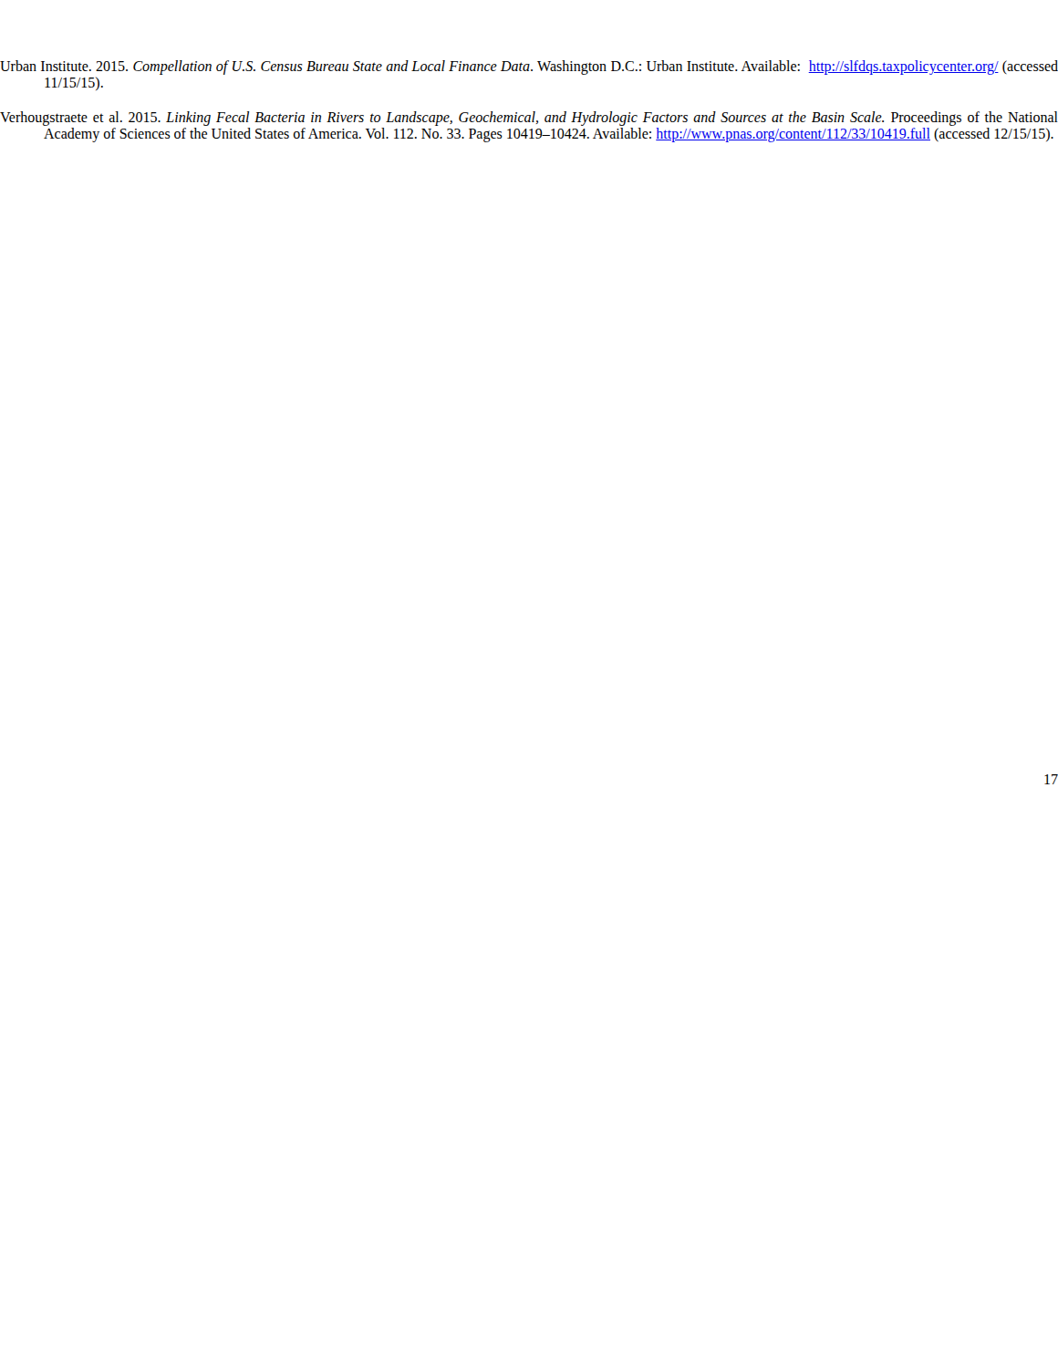Urban Institute. 2015. Compellation of U.S. Census Bureau State and Local Finance Data. Washington D.C.: Urban Institute. Available: http://slfdqs.taxpolicycenter.org/ (accessed 11/15/15).
Verhougstraete et al. 2015. Linking Fecal Bacteria in Rivers to Landscape, Geochemical, and Hydrologic Factors and Sources at the Basin Scale. Proceedings of the National Academy of Sciences of the United States of America. Vol. 112. No. 33. Pages 10419–10424. Available: http://www.pnas.org/content/112/33/10419.full (accessed 12/15/15).
17